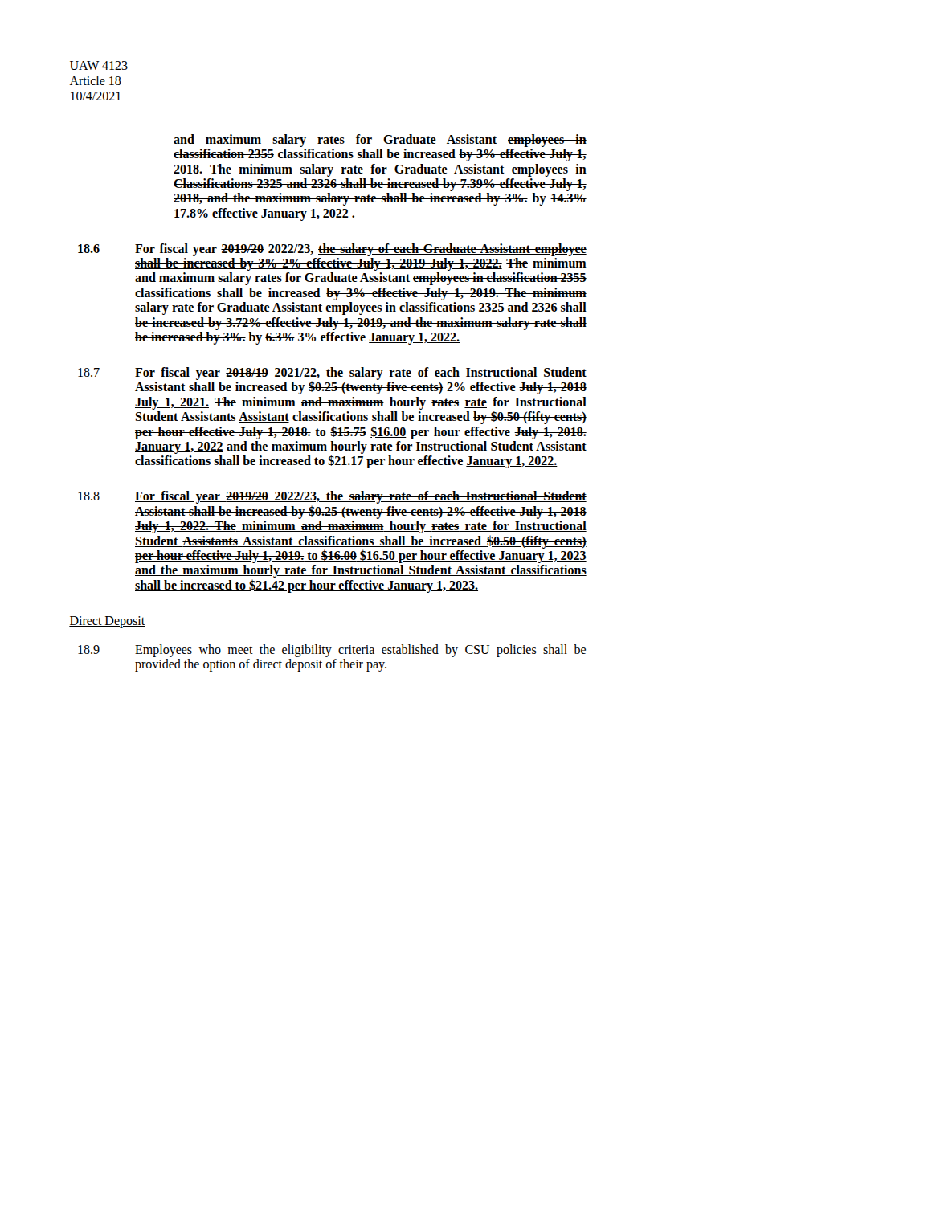UAW 4123
Article 18
10/4/2021
and maximum salary rates for Graduate Assistant employees in classification 2355 classifications shall be increased by 3% effective July 1, 2018. The minimum salary rate for Graduate Assistant employees in Classifications 2325 and 2326 shall be increased by 7.39% effective July 1, 2018, and the maximum salary rate shall be increased by 3%. by 14.3% 17.8% effective January 1, 2022 .
18.6
For fiscal year 2019/20 2022/23, the salary of each Graduate Assistant employee shall be increased by 3% 2% effective July 1, 2019 July 1, 2022. The minimum and maximum salary rates for Graduate Assistant employees in classification 2355 classifications shall be increased by 3% effective July 1, 2019. The minimum salary rate for Graduate Assistant employees in classifications 2325 and 2326 shall be increased by 3.72% effective July 1, 2019, and the maximum salary rate shall be increased by 3%. by 6.3% 3% effective January 1, 2022.
18.7
For fiscal year 2018/19 2021/22, the salary rate of each Instructional Student Assistant shall be increased by $0.25 (twenty five cents) 2% effective July 1, 2018 July 1, 2021. The minimum and maximum hourly rates rate for Instructional Student Assistants Assistant classifications shall be increased by $0.50 (fifty cents) per hour effective July 1, 2018. to $15.75 $16.00 per hour effective July 1, 2018. January 1, 2022 and the maximum hourly rate for Instructional Student Assistant classifications shall be increased to $21.17 per hour effective January 1, 2022.
18.8
For fiscal year 2019/20 2022/23, the salary rate of each Instructional Student Assistant shall be increased by $0.25 (twenty five cents) 2% effective July 1, 2018 July 1, 2022. The minimum and maximum hourly rates rate for Instructional Student Assistants Assistant classifications shall be increased $0.50 (fifty cents) per hour effective July 1, 2019. to $16.00 $16.50 per hour effective January 1, 2023 and the maximum hourly rate for Instructional Student Assistant classifications shall be increased to $21.42 per hour effective January 1, 2023.
Direct Deposit
18.9
Employees who meet the eligibility criteria established by CSU policies shall be provided the option of direct deposit of their pay.